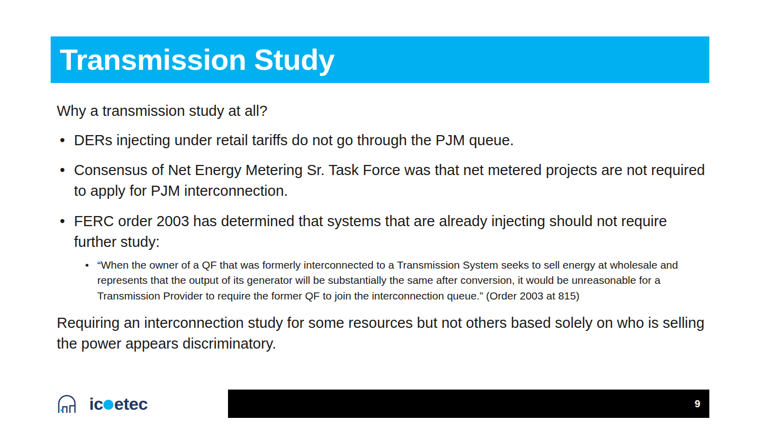Transmission Study
Why a transmission study at all?
DERs injecting under retail tariffs do not go through the PJM queue.
Consensus of Net Energy Metering Sr. Task Force was that net metered projects are not required to apply for PJM interconnection.
FERC order 2003 has determined that systems that are already injecting should not require further study:
“When the owner of a QF that was formerly interconnected to a Transmission System seeks to sell energy at wholesale and represents that the output of its generator will be substantially the same after conversion, it would be unreasonable for a Transmission Provider to require the former QF to join the interconnection queue.” (Order 2003 at 815)
Requiring an interconnection study for some resources but not others based solely on who is selling the power appears discriminatory.
ic etec
9